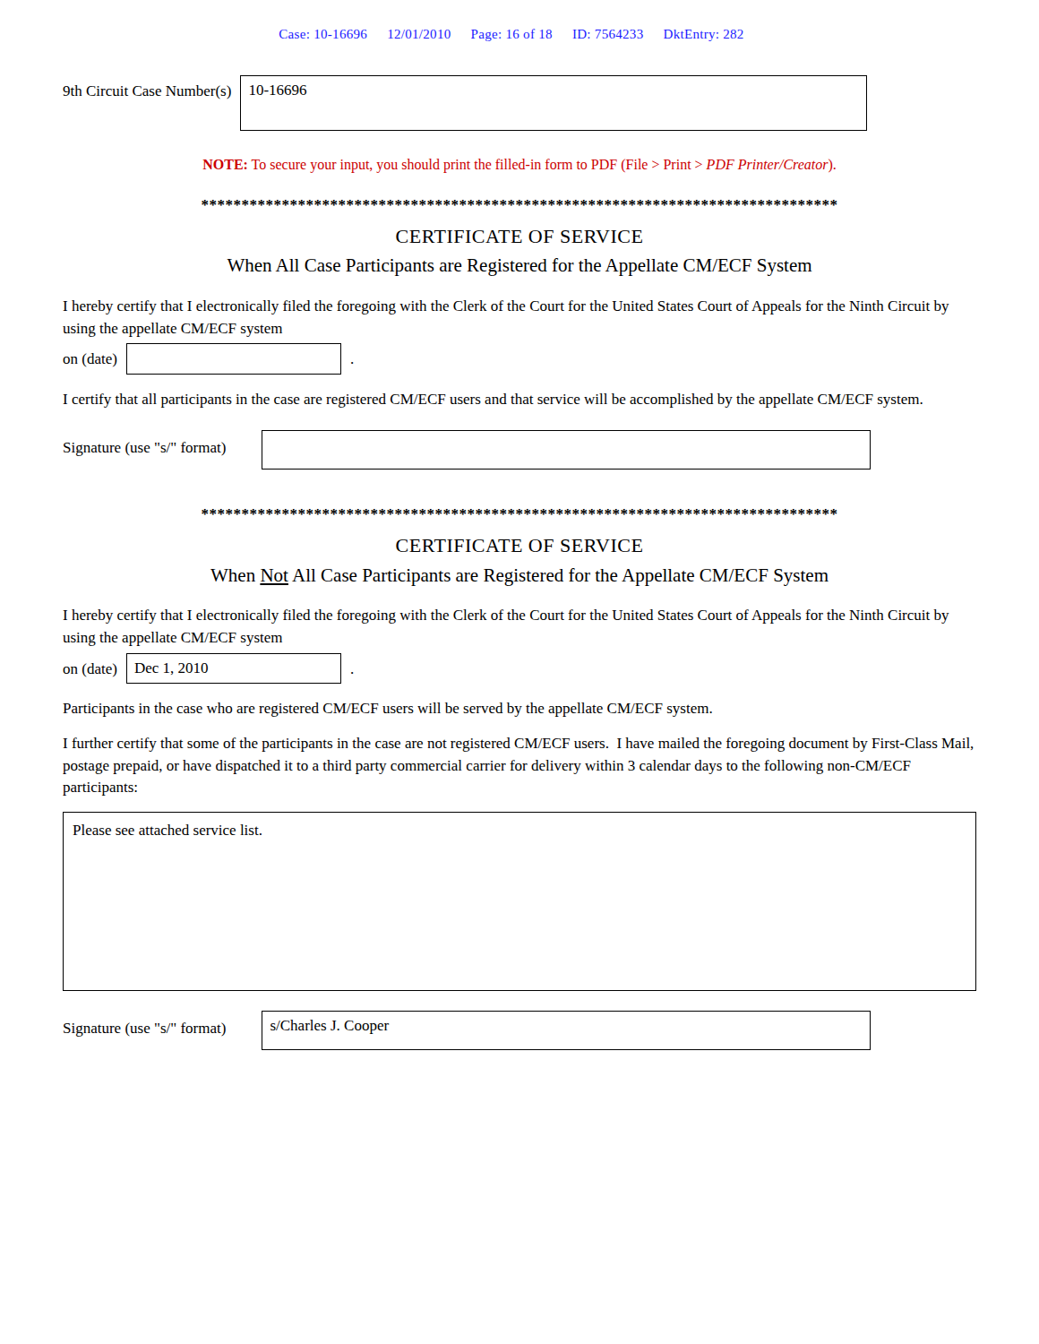Case: 10-16696 12/01/2010 Page: 16 of 18 ID: 7564233 DktEntry: 282
9th Circuit Case Number(s)
10-16696
NOTE: To secure your input, you should print the filled-in form to PDF (File > Print > PDF Printer/Creator).
*******************************************************************************
CERTIFICATE OF SERVICE
When All Case Participants are Registered for the Appellate CM/ECF System
I hereby certify that I electronically filed the foregoing with the Clerk of the Court for the United States Court of Appeals for the Ninth Circuit by using the appellate CM/ECF system
on (date)
.
I certify that all participants in the case are registered CM/ECF users and that service will be accomplished by the appellate CM/ECF system.
Signature (use "s/" format)
*******************************************************************************
CERTIFICATE OF SERVICE
When Not All Case Participants are Registered for the Appellate CM/ECF System
I hereby certify that I electronically filed the foregoing with the Clerk of the Court for the United States Court of Appeals for the Ninth Circuit by using the appellate CM/ECF system
on (date)
Dec 1, 2010
.
Participants in the case who are registered CM/ECF users will be served by the appellate CM/ECF system.
I further certify that some of the participants in the case are not registered CM/ECF users. I have mailed the foregoing document by First-Class Mail, postage prepaid, or have dispatched it to a third party commercial carrier for delivery within 3 calendar days to the following non-CM/ECF participants:
Please see attached service list.
Signature (use "s/" format)
s/Charles J. Cooper